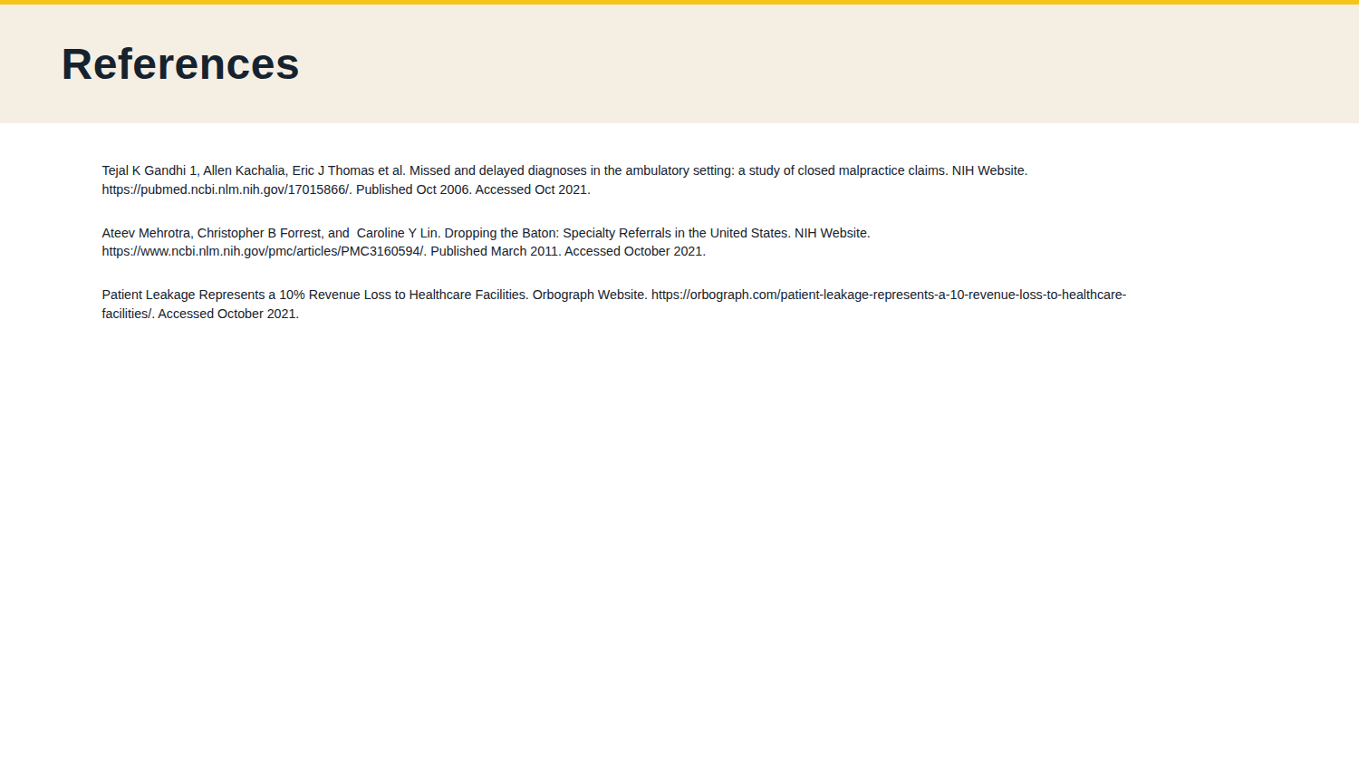References
Tejal K Gandhi 1, Allen Kachalia, Eric J Thomas et al. Missed and delayed diagnoses in the ambulatory setting: a study of closed malpractice claims. NIH Website. https://pubmed.ncbi.nlm.nih.gov/17015866/. Published Oct 2006. Accessed Oct 2021.
Ateev Mehrotra, Christopher B Forrest, and Caroline Y Lin. Dropping the Baton: Specialty Referrals in the United States. NIH Website. https://www.ncbi.nlm.nih.gov/pmc/articles/PMC3160594/. Published March 2011. Accessed October 2021.
Patient Leakage Represents a 10% Revenue Loss to Healthcare Facilities. Orbograph Website. https://orbograph.com/patient-leakage-represents-a-10-revenue-loss-to-healthcare-facilities/. Accessed October 2021.